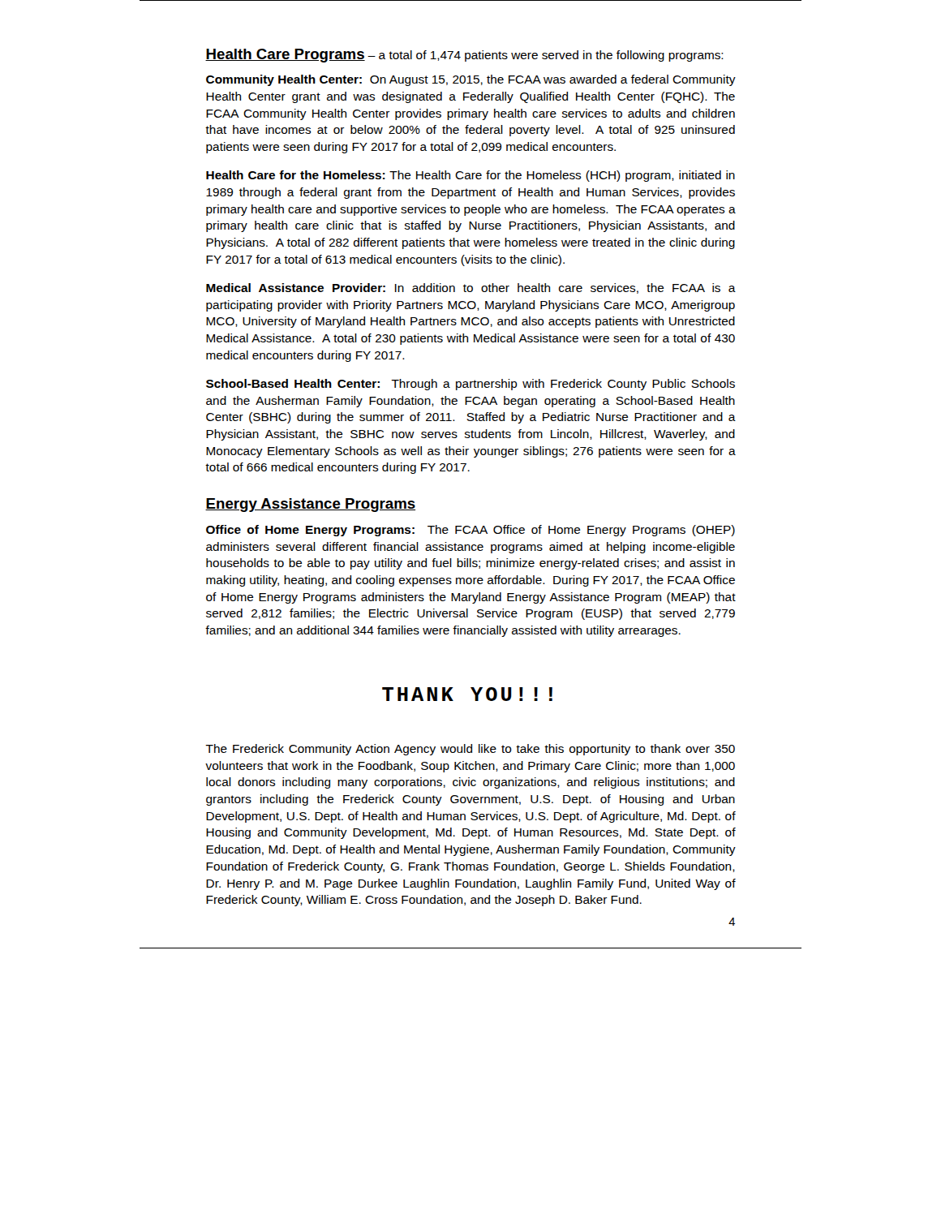Health Care Programs
– a total of 1,474 patients were served in the following programs:
Community Health Center: On August 15, 2015, the FCAA was awarded a federal Community Health Center grant and was designated a Federally Qualified Health Center (FQHC). The FCAA Community Health Center provides primary health care services to adults and children that have incomes at or below 200% of the federal poverty level. A total of 925 uninsured patients were seen during FY 2017 for a total of 2,099 medical encounters.
Health Care for the Homeless: The Health Care for the Homeless (HCH) program, initiated in 1989 through a federal grant from the Department of Health and Human Services, provides primary health care and supportive services to people who are homeless. The FCAA operates a primary health care clinic that is staffed by Nurse Practitioners, Physician Assistants, and Physicians. A total of 282 different patients that were homeless were treated in the clinic during FY 2017 for a total of 613 medical encounters (visits to the clinic).
Medical Assistance Provider: In addition to other health care services, the FCAA is a participating provider with Priority Partners MCO, Maryland Physicians Care MCO, Amerigroup MCO, University of Maryland Health Partners MCO, and also accepts patients with Unrestricted Medical Assistance. A total of 230 patients with Medical Assistance were seen for a total of 430 medical encounters during FY 2017.
School-Based Health Center: Through a partnership with Frederick County Public Schools and the Ausherman Family Foundation, the FCAA began operating a School-Based Health Center (SBHC) during the summer of 2011. Staffed by a Pediatric Nurse Practitioner and a Physician Assistant, the SBHC now serves students from Lincoln, Hillcrest, Waverley, and Monocacy Elementary Schools as well as their younger siblings; 276 patients were seen for a total of 666 medical encounters during FY 2017.
Energy Assistance Programs
Office of Home Energy Programs: The FCAA Office of Home Energy Programs (OHEP) administers several different financial assistance programs aimed at helping income-eligible households to be able to pay utility and fuel bills; minimize energy-related crises; and assist in making utility, heating, and cooling expenses more affordable. During FY 2017, the FCAA Office of Home Energy Programs administers the Maryland Energy Assistance Program (MEAP) that served 2,812 families; the Electric Universal Service Program (EUSP) that served 2,779 families; and an additional 344 families were financially assisted with utility arrearages.
THANK YOU!!!
The Frederick Community Action Agency would like to take this opportunity to thank over 350 volunteers that work in the Foodbank, Soup Kitchen, and Primary Care Clinic; more than 1,000 local donors including many corporations, civic organizations, and religious institutions; and grantors including the Frederick County Government, U.S. Dept. of Housing and Urban Development, U.S. Dept. of Health and Human Services, U.S. Dept. of Agriculture, Md. Dept. of Housing and Community Development, Md. Dept. of Human Resources, Md. State Dept. of Education, Md. Dept. of Health and Mental Hygiene, Ausherman Family Foundation, Community Foundation of Frederick County, G. Frank Thomas Foundation, George L. Shields Foundation, Dr. Henry P. and M. Page Durkee Laughlin Foundation, Laughlin Family Fund, United Way of Frederick County, William E. Cross Foundation, and the Joseph D. Baker Fund.
4